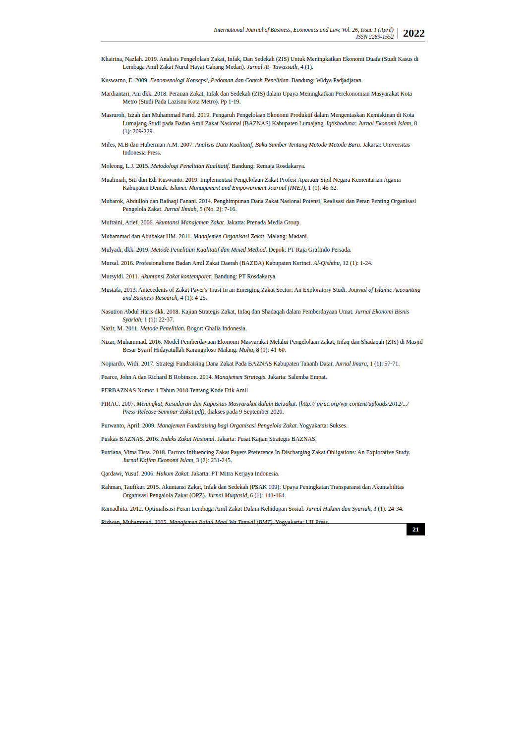International Journal of Business, Economics and Law, Vol. 26, Issue 1 (April)
ISSN 2289-1552
2022
Khairina, Nazlah. 2019. Analisis Pengelolaan Zakat, Infak, Dan Sedekah (ZIS) Untuk Meningkatkan Ekonomi Duafa (Studi Kasus di Lembaga Amil Zakat Nurul Hayat Cabang Medan). Jurnal At- Tawassuth, 4 (1).
Kuswarno, E. 2009. Fenomenologi Konsepsi, Pedoman dan Contoh Penelitian. Bandung: Widya Padjadjaran.
Mardiantari, Ani dkk. 2018. Peranan Zakat, Infak dan Sedekah (ZIS) dalam Upaya Meningkatkan Perekonomian Masyarakat Kota Metro (Studi Pada Lazisnu Kota Metro). Pp 1-19.
Masruroh, Izzah dan Muhammad Farid. 2019. Pengaruh Pengelolaan Ekonomi Produktif dalam Mengentaskan Kemiskinan di Kota Lumajang Studi pada Badan Amil Zakat Nasional (BAZNAS) Kabupaten Lumajang. Iqtishoduna: Jurnal Ekonomi Islam, 8 (1): 209-229.
Miles, M.B dan Huberman A.M. 2007. Analisis Data Kualitatif, Buku Sumber Tentang Metode-Metode Baru. Jakarta: Universitas Indonesia Press.
Moleong, L.J. 2015. Metodologi Penelitian Kualitatif. Bandung: Remaja Rosdakarya.
Mualimah, Siti dan Edi Kuswanto. 2019. Implementasi Pengelolaan Zakat Profesi Aparatur Sipil Negara Kementarian Agama Kabupaten Demak. Islamic Management and Empowerment Journal (IMEJ), 1 (1): 45-62.
Mubarok, Abdulloh dan Baihaqi Fanani. 2014. Penghimpunan Dana Zakat Nasional Potensi, Realisasi dan Peran Penting Organisasi Pengelola Zakat. Jurnal Ilmiah, 5 (No. 2): 7-16.
Mufraini, Arief. 2006. Akuntansi Manajemen Zakat. Jakarta: Prenada Media Group.
Muhammad dan Abubakar HM. 2011. Manajemen Organisasi Zakat. Malang: Madani.
Mulyadi, dkk. 2019. Metode Penelitian Kualitatif dan Mixed Method. Depok: PT Raja Grafindo Persada.
Mursal. 2016. Profesionalisme Badan Amil Zakat Daerah (BAZDA) Kabupaten Kerinci. Al-Qishthu, 12 (1): 1-24.
Mursyidi. 2011. Akuntansi Zakat kontemporer. Bandung: PT Rosdakarya.
Mustafa, 2013. Antecedents of Zakat Payer's Trust In an Emerging Zakat Sector: An Exploratory Studi. Journal of Islamic Accounting and Business Research, 4 (1): 4-25.
Nasution Abdul Haris dkk. 2018. Kajian Strategis Zakat, Infaq dan Shadaqah dalam Pemberdayaan Umat. Jurnal Ekonomi Bisnis Syariah, 1 (1): 22-37.
Nazir, M. 2011. Metode Penelitian. Bogor: Ghalia Indonesia.
Nizar, Muhammad. 2016. Model Pemberdayaan Ekonomi Masyarakat Melalui Pengelolaan Zakat, Infaq dan Shadaqah (ZIS) di Masjid Besar Syarif Hidayatullah Karangploso Malang. Malia, 8 (1): 41-60.
Nopiardo, Widi. 2017. Strategi Fundraising Dana Zakat Pada BAZNAS Kabupaten Tananh Datar. Jurnal Imara, 1 (1): 57-71.
Pearce, John A dan Richard B Robinson. 2014. Manajemen Strategis. Jakarta: Salemba Empat.
PERBAZNAS Nomor 1 Tahun 2018 Tentang Kode Etik Amil
PIRAC. 2007. Meningkat, Kesadaran dan Kapasitas Masyarakat dalam Berzakat. (http:// pirac.org/wp-content/uploads/2012/.../ Press-Release-Seminar-Zakat.pdf), diakses pada 9 September 2020.
Purwanto, April. 2009. Manajemen Fundraising bagi Organisasi Pengelola Zakat. Yogyakarta: Sukses.
Puskas BAZNAS. 2016. Indeks Zakat Nasional. Jakarta: Pusat Kajian Strategis BAZNAS.
Putriana, Vima Tista. 2018. Factors Influencing Zakat Payers Preference In Discharging Zakat Obligations: An Explorative Study. Jurnal Kajian Ekonomi Islam, 3 (2): 231-245.
Qardawi, Yusuf. 2006. Hukum Zakat. Jakarta: PT Mitra Kerjaya Indonesia.
Rahman, Taufikur. 2015. Akuntansi Zakat, Infak dan Sedekah (PSAK 109): Upaya Peningkatan Transparansi dan Akuntabilitas Organisasi Pengalola Zakat (OPZ). Jurnal Muqtasid, 6 (1): 141-164.
Ramadhita. 2012. Optimalisasi Peran Lembaga Amil Zakat Dalam Kehidupan Sosial. Jurnal Hukum dan Syariah, 3 (1): 24-34.
Ridwan, Muhammad. 2005. Manajemen Baitul Maal Wa Tamwil (BMT). Yogyakarta: UII Press.
21